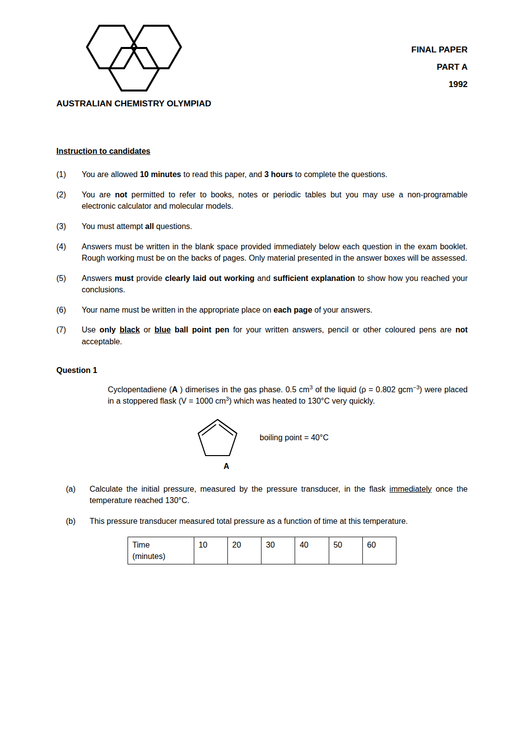AUSTRALIAN CHEMISTRY OLYMPIAD
FINAL PAPER
PART A
1992
Instruction to candidates
(1) You are allowed 10 minutes to read this paper, and 3 hours to complete the questions.
(2) You are not permitted to refer to books, notes or periodic tables but you may use a non-programable electronic calculator and molecular models.
(3) You must attempt all questions.
(4) Answers must be written in the blank space provided immediately below each question in the exam booklet. Rough working must be on the backs of pages. Only material presented in the answer boxes will be assessed.
(5) Answers must provide clearly laid out working and sufficient explanation to show how you reached your conclusions.
(6) Your name must be written in the appropriate place on each page of your answers.
(7) Use only black or blue ball point pen for your written answers, pencil or other coloured pens are not acceptable.
Question 1
Cyclopentadiene (A ) dimerises in the gas phase. 0.5 cm3 of the liquid (ρ = 0.802 gcm−3) were placed in a stoppered flask (V = 1000 cm3) which was heated to 130°C very quickly.
boiling point = 40°C
A
(a) Calculate the initial pressure, measured by the pressure transducer, in the flask immediately once the temperature reached 130°C.
(b) This pressure transducer measured total pressure as a function of time at this temperature.
| Time (minutes) | 10 | 20 | 30 | 40 | 50 | 60 |